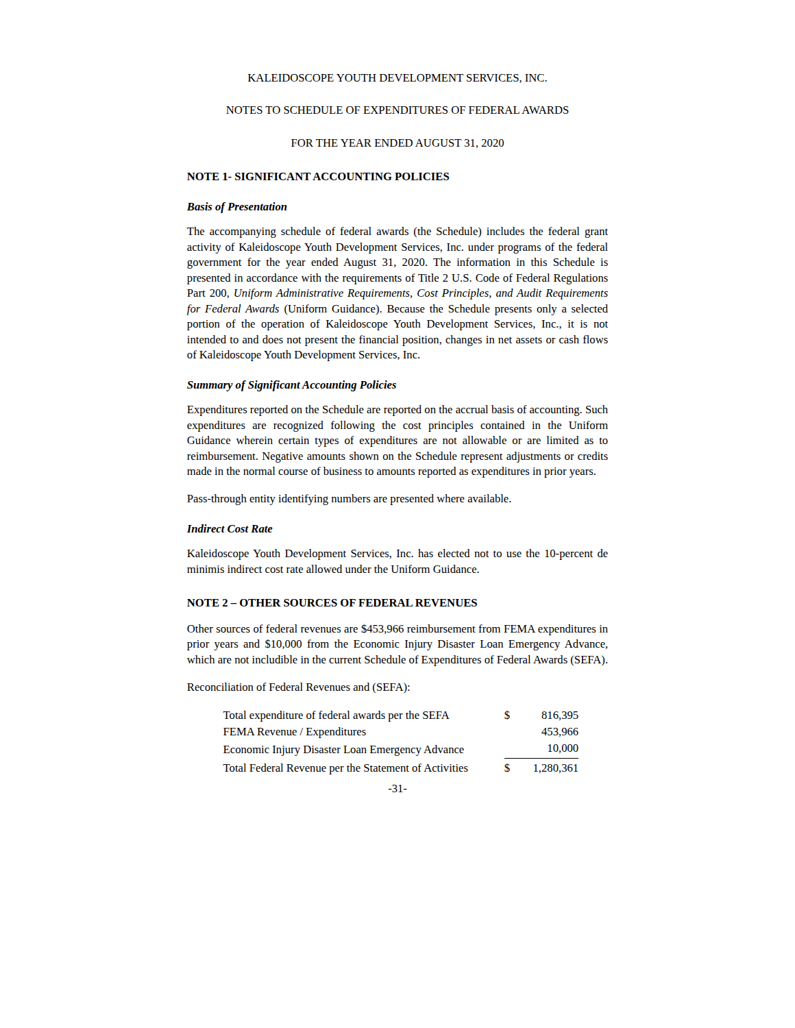KALEIDOSCOPE YOUTH DEVELOPMENT SERVICES, INC.
NOTES TO SCHEDULE OF EXPENDITURES OF FEDERAL AWARDS
FOR THE YEAR ENDED AUGUST 31, 2020
NOTE 1- SIGNIFICANT ACCOUNTING POLICIES
Basis of Presentation
The accompanying schedule of federal awards (the Schedule) includes the federal grant activity of Kaleidoscope Youth Development Services, Inc. under programs of the federal government for the year ended August 31, 2020. The information in this Schedule is presented in accordance with the requirements of Title 2 U.S. Code of Federal Regulations Part 200, Uniform Administrative Requirements, Cost Principles, and Audit Requirements for Federal Awards (Uniform Guidance). Because the Schedule presents only a selected portion of the operation of Kaleidoscope Youth Development Services, Inc., it is not intended to and does not present the financial position, changes in net assets or cash flows of Kaleidoscope Youth Development Services, Inc.
Summary of Significant Accounting Policies
Expenditures reported on the Schedule are reported on the accrual basis of accounting. Such expenditures are recognized following the cost principles contained in the Uniform Guidance wherein certain types of expenditures are not allowable or are limited as to reimbursement. Negative amounts shown on the Schedule represent adjustments or credits made in the normal course of business to amounts reported as expenditures in prior years.
Pass-through entity identifying numbers are presented where available.
Indirect Cost Rate
Kaleidoscope Youth Development Services, Inc. has elected not to use the 10-percent de minimis indirect cost rate allowed under the Uniform Guidance.
NOTE 2 – OTHER SOURCES OF FEDERAL REVENUES
Other sources of federal revenues are $453,966 reimbursement from FEMA expenditures in prior years and $10,000 from the Economic Injury Disaster Loan Emergency Advance, which are not includible in the current Schedule of Expenditures of Federal Awards (SEFA).
Reconciliation of Federal Revenues and (SEFA):
| Total expenditure of federal awards per the SEFA | $ | 816,395 |
| FEMA Revenue / Expenditures | | 453,966 |
| Economic Injury Disaster Loan Emergency Advance | | 10,000 |
| Total Federal Revenue per the Statement of Activities | $ | 1,280,361 |
-31-